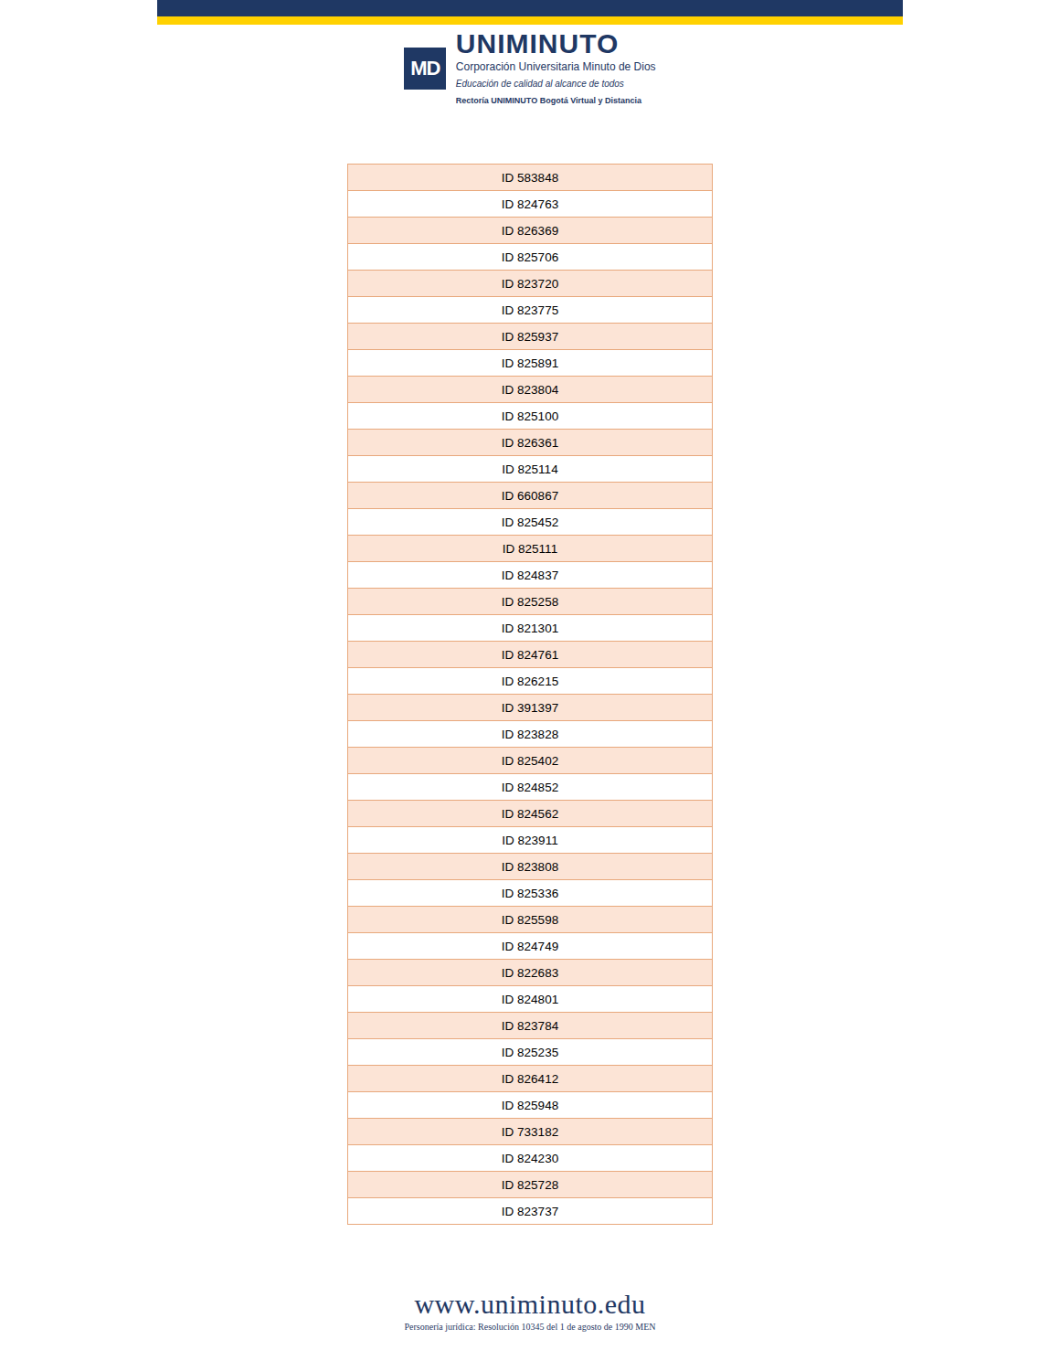MD UNIMINUTO
Corporación Universitaria Minuto de Dios
Educación de calidad al alcance de todos
Rectoría UNIMINUTO Bogotá Virtual y Distancia
| ID 583848 |
| ID 824763 |
| ID 826369 |
| ID 825706 |
| ID 823720 |
| ID 823775 |
| ID 825937 |
| ID 825891 |
| ID 823804 |
| ID 825100 |
| ID 826361 |
| ID 825114 |
| ID 660867 |
| ID 825452 |
| ID 825111 |
| ID 824837 |
| ID 825258 |
| ID 821301 |
| ID 824761 |
| ID 826215 |
| ID 391397 |
| ID 823828 |
| ID 825402 |
| ID 824852 |
| ID 824562 |
| ID 823911 |
| ID 823808 |
| ID 825336 |
| ID 825598 |
| ID 824749 |
| ID 822683 |
| ID 824801 |
| ID 823784 |
| ID 825235 |
| ID 826412 |
| ID 825948 |
| ID 733182 |
| ID 824230 |
| ID 825728 |
| ID 823737 |
www.uniminuto.edu
Personería jurídica: Resolución 10345 del 1 de agosto de 1990 MEN